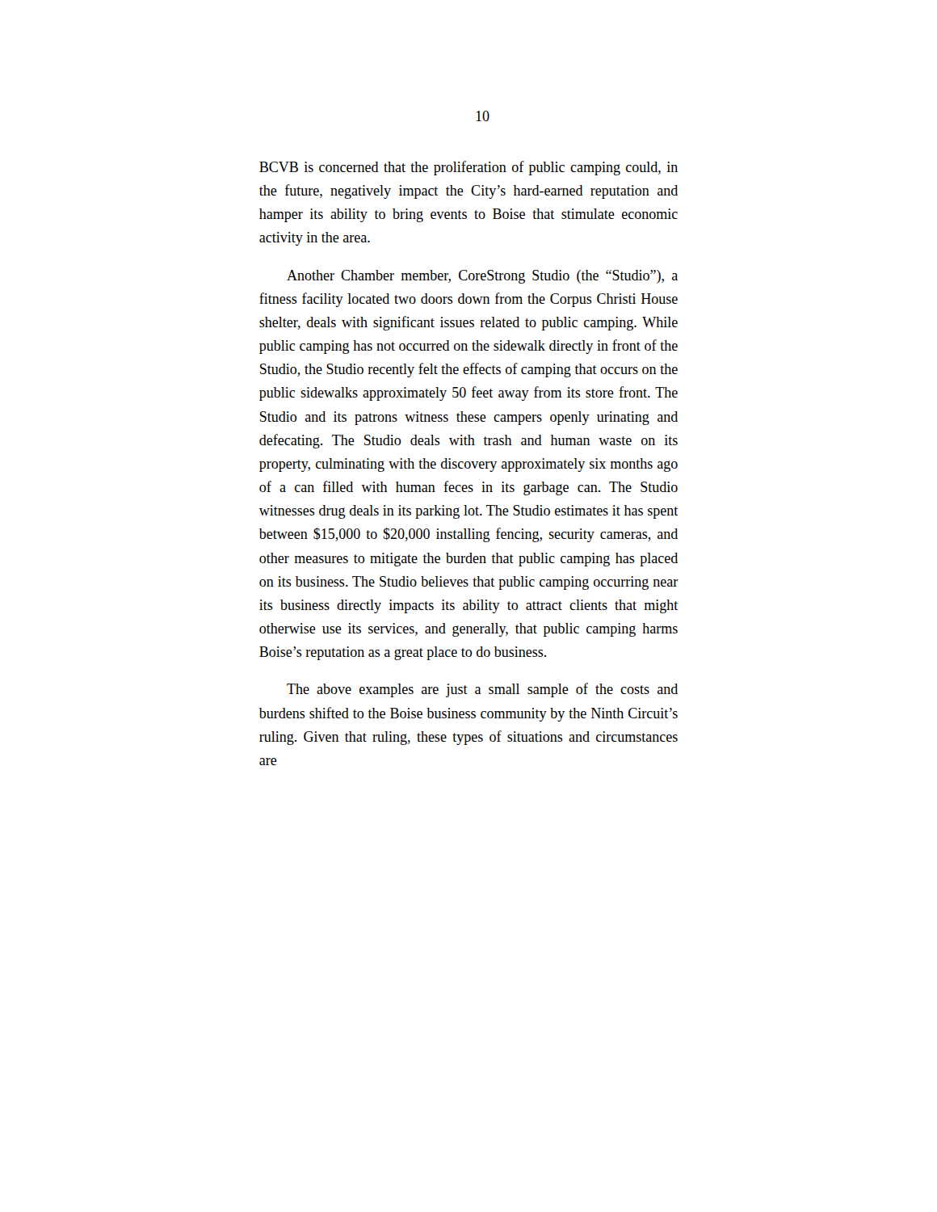10
BCVB is concerned that the proliferation of public camping could, in the future, negatively impact the City’s hard-earned reputation and hamper its ability to bring events to Boise that stimulate economic activity in the area.
Another Chamber member, CoreStrong Studio (the “Studio”), a fitness facility located two doors down from the Corpus Christi House shelter, deals with significant issues related to public camping. While public camping has not occurred on the sidewalk directly in front of the Studio, the Studio recently felt the effects of camping that occurs on the public sidewalks approximately 50 feet away from its store front. The Studio and its patrons witness these campers openly urinating and defecating. The Studio deals with trash and human waste on its property, culminating with the discovery approximately six months ago of a can filled with human feces in its garbage can. The Studio witnesses drug deals in its parking lot. The Studio estimates it has spent between $15,000 to $20,000 installing fencing, security cameras, and other measures to mitigate the burden that public camping has placed on its business. The Studio believes that public camping occurring near its business directly impacts its ability to attract clients that might otherwise use its services, and generally, that public camping harms Boise’s reputation as a great place to do business.
The above examples are just a small sample of the costs and burdens shifted to the Boise business community by the Ninth Circuit’s ruling. Given that ruling, these types of situations and circumstances are